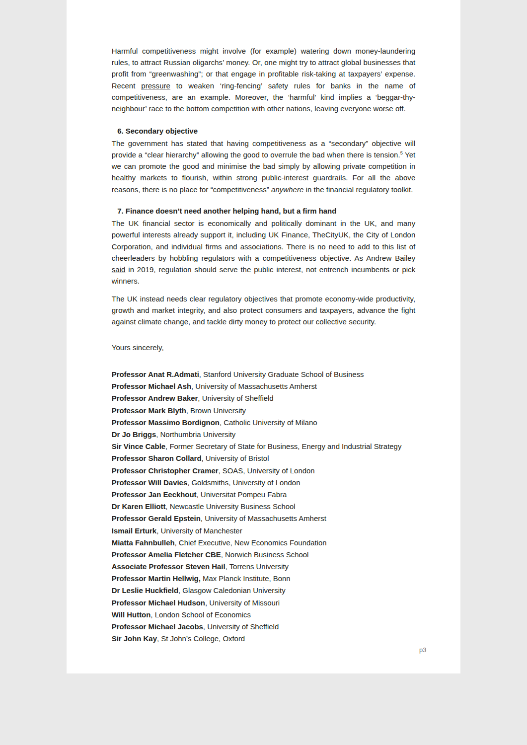Harmful competitiveness might involve (for example) watering down money-laundering rules, to attract Russian oligarchs’ money. Or, one might try to attract global businesses that profit from “greenwashing”; or that engage in profitable risk-taking at taxpayers’ expense. Recent pressure to weaken ‘ring-fencing’ safety rules for banks in the name of competitiveness, are an example. Moreover, the ‘harmful’ kind implies a ‘beggar-thy-neighbour’ race to the bottom competition with other nations, leaving everyone worse off.
6. Secondary objective
The government has stated that having competitiveness as a “secondary” objective will provide a “clear hierarchy” allowing the good to overrule the bad when there is tension.5 Yet we can promote the good and minimise the bad simply by allowing private competition in healthy markets to flourish, within strong public-interest guardrails. For all the above reasons, there is no place for “competitiveness” anywhere in the financial regulatory toolkit.
7. Finance doesn’t need another helping hand, but a firm hand
The UK financial sector is economically and politically dominant in the UK, and many powerful interests already support it, including UK Finance, TheCityUK, the City of London Corporation, and individual firms and associations. There is no need to add to this list of cheerleaders by hobbling regulators with a competitiveness objective. As Andrew Bailey said in 2019, regulation should serve the public interest, not entrench incumbents or pick winners.
The UK instead needs clear regulatory objectives that promote economy-wide productivity, growth and market integrity, and also protect consumers and taxpayers, advance the fight against climate change, and tackle dirty money to protect our collective security.
Yours sincerely,
Professor Anat R.Admati, Stanford University Graduate School of Business
Professor Michael Ash, University of Massachusetts Amherst
Professor Andrew Baker, University of Sheffield
Professor Mark Blyth, Brown University
Professor Massimo Bordignon, Catholic University of Milano
Dr Jo Briggs, Northumbria University
Sir Vince Cable, Former Secretary of State for Business, Energy and Industrial Strategy
Professor Sharon Collard, University of Bristol
Professor Christopher Cramer, SOAS, University of London
Professor Will Davies, Goldsmiths, University of London
Professor Jan Eeckhout, Universitat Pompeu Fabra
Dr Karen Elliott, Newcastle University Business School
Professor Gerald Epstein, University of Massachusetts Amherst
Ismail Erturk, University of Manchester
Miatta Fahnbulleh, Chief Executive, New Economics Foundation
Professor Amelia Fletcher CBE, Norwich Business School
Associate Professor Steven Hail, Torrens University
Professor Martin Hellwig, Max Planck Institute, Bonn
Dr Leslie Huckfield, Glasgow Caledonian University
Professor Michael Hudson, University of Missouri
Will Hutton, London School of Economics
Professor Michael Jacobs, University of Sheffield
Sir John Kay, St John’s College, Oxford
p3